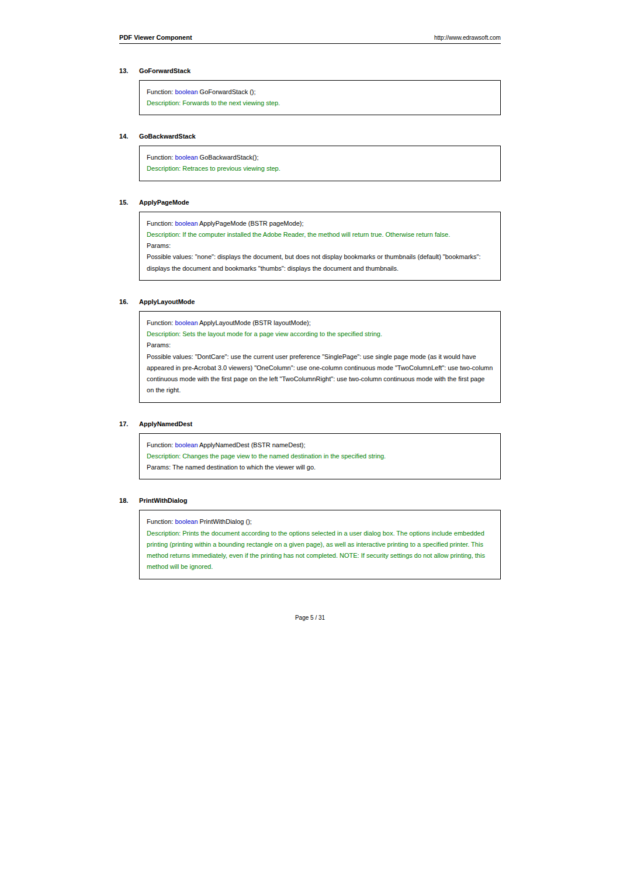PDF Viewer Component http://www.edrawsoft.com
13. GoForwardStack
Function: boolean GoForwardStack ();
Description: Forwards to the next viewing step.
14. GoBackwardStack
Function: boolean GoBackwardStack();
Description: Retraces to previous viewing step.
15. ApplyPageMode
Function: boolean ApplyPageMode (BSTR pageMode);
Description: If the computer installed the Adobe Reader, the method will return true. Otherwise return false.
Params:
Possible values: "none": displays the document, but does not display bookmarks or thumbnails (default) "bookmarks": displays the document and bookmarks "thumbs": displays the document and thumbnails.
16. ApplyLayoutMode
Function: boolean ApplyLayoutMode (BSTR layoutMode);
Description: Sets the layout mode for a page view according to the specified string.
Params:
Possible values: "DontCare": use the current user preference "SinglePage": use single page mode (as it would have appeared in pre-Acrobat 3.0 viewers) "OneColumn": use one-column continuous mode "TwoColumnLeft": use two-column continuous mode with the first page on the left "TwoColumnRight": use two-column continuous mode with the first page on the right.
17. ApplyNamedDest
Function: boolean ApplyNamedDest (BSTR nameDest);
Description: Changes the page view to the named destination in the specified string.
Params: The named destination to which the viewer will go.
18. PrintWithDialog
Function: boolean PrintWithDialog ();
Description: Prints the document according to the options selected in a user dialog box. The options include embedded printing (printing within a bounding rectangle on a given page), as well as interactive printing to a specified printer. This method returns immediately, even if the printing has not completed. NOTE: If security settings do not allow printing, this method will be ignored.
Page 5 / 31